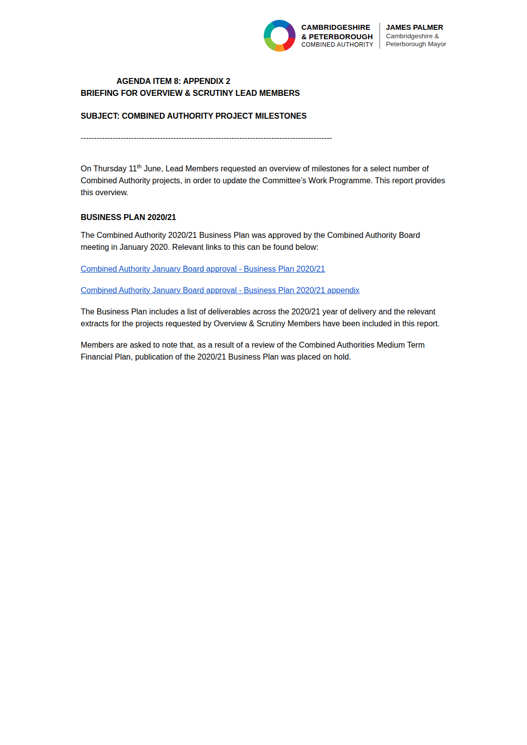Cambridgeshire & Peterborough Combined Authority
James Palmer Cambridgeshire & Peterborough Mayor
Agenda Item 8: Appendix 2 Briefing for Overview & Scrutiny Lead Members
Subject: Combined Authority Project Milestones
-----------------------------------------------------------------------------------------------
On Thursday 11th June, Lead Members requested an overview of milestones for a select number of Combined Authority projects, in order to update the Committee’s Work Programme. This report provides this overview.
Business Plan 2020/21
The Combined Authority 2020/21 Business Plan was approved by the Combined Authority Board meeting in January 2020. Relevant links to this can be found below:
Combined Authority January Board approval - Business Plan 2020/21
Combined Authority January Board approval - Business Plan 2020/21 appendix
The Business Plan includes a list of deliverables across the 2020/21 year of delivery and the relevant extracts for the projects requested by Overview & Scrutiny Members have been included in this report.
Members are asked to note that, as a result of a review of the Combined Authorities Medium Term Financial Plan, publication of the 2020/21 Business Plan was placed on hold.